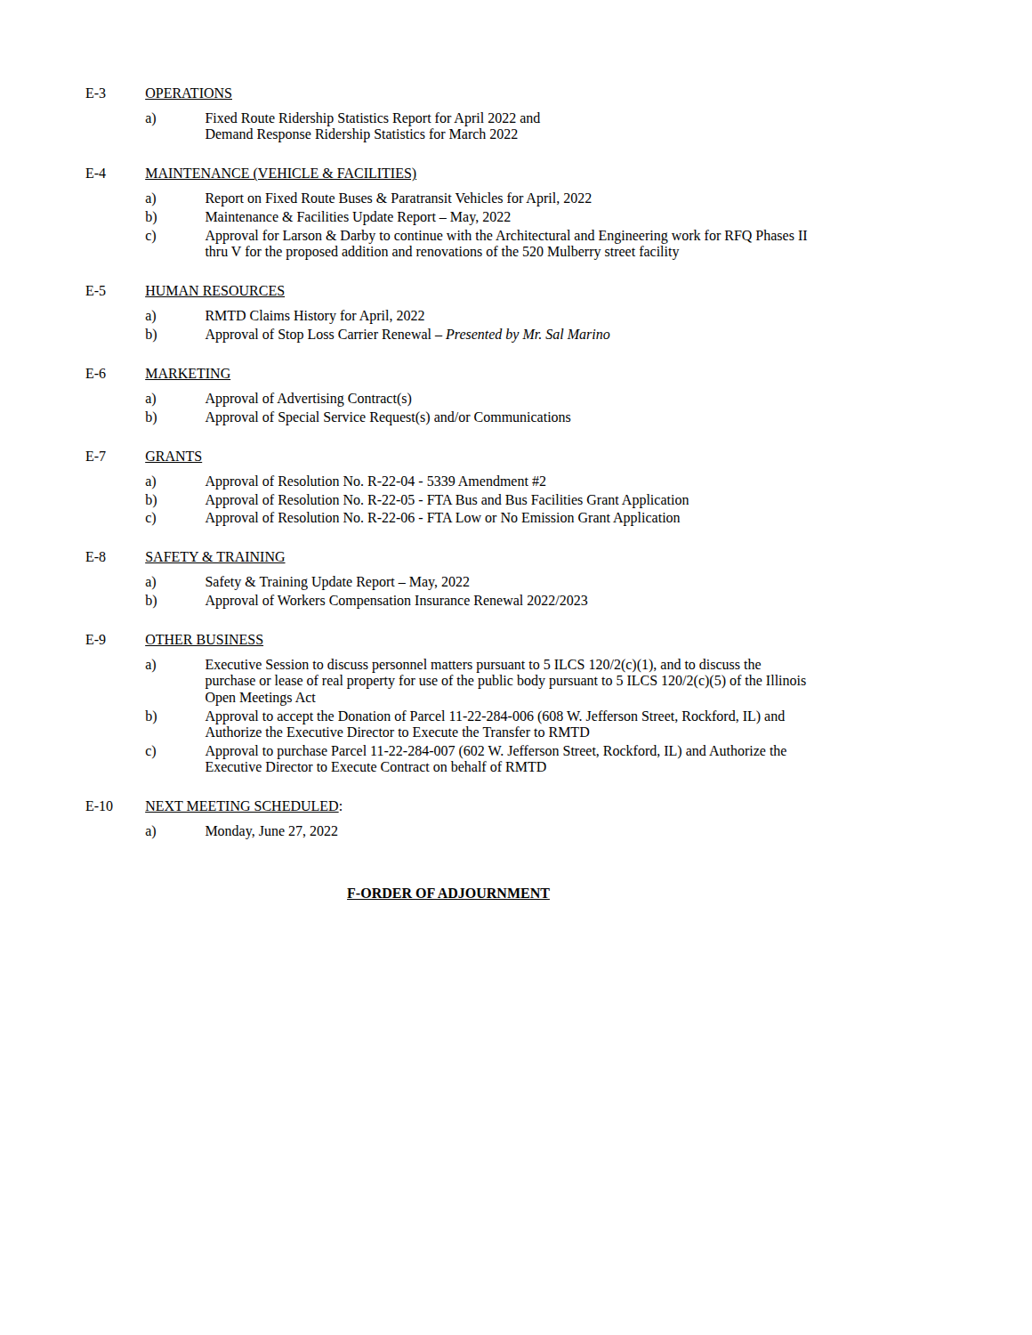E-3 OPERATIONS
a) Fixed Route Ridership Statistics Report for April 2022 and
Demand Response Ridership Statistics for March 2022
E-4 MAINTENANCE (VEHICLE & FACILITIES)
a) Report on Fixed Route Buses & Paratransit Vehicles for April, 2022
b) Maintenance & Facilities Update Report – May, 2022
c) Approval for Larson & Darby to continue with the Architectural and Engineering work for RFQ Phases II thru V for the proposed addition and renovations of the 520 Mulberry street facility
E-5 HUMAN RESOURCES
a) RMTD Claims History for April, 2022
b) Approval of Stop Loss Carrier Renewal – Presented by Mr. Sal Marino
E-6 MARKETING
a) Approval of Advertising Contract(s)
b) Approval of Special Service Request(s) and/or Communications
E-7 GRANTS
a) Approval of Resolution No. R-22-04 - 5339 Amendment #2
b) Approval of Resolution No. R-22-05 - FTA Bus and Bus Facilities Grant Application
c) Approval of Resolution No. R-22-06 - FTA Low or No Emission Grant Application
E-8 SAFETY & TRAINING
a) Safety & Training Update Report – May, 2022
b) Approval of Workers Compensation Insurance Renewal 2022/2023
E-9 OTHER BUSINESS
a) Executive Session to discuss personnel matters pursuant to 5 ILCS 120/2(c)(1), and to discuss the purchase or lease of real property for use of the public body pursuant to 5 ILCS 120/2(c)(5) of the Illinois Open Meetings Act
b) Approval to accept the Donation of Parcel 11-22-284-006 (608 W. Jefferson Street, Rockford, IL) and Authorize the Executive Director to Execute the Transfer to RMTD
c) Approval to purchase Parcel 11-22-284-007 (602 W. Jefferson Street, Rockford, IL) and Authorize the Executive Director to Execute Contract on behalf of RMTD
E-10 NEXT MEETING SCHEDULED:
a) Monday, June 27, 2022
F-ORDER OF ADJOURNMENT